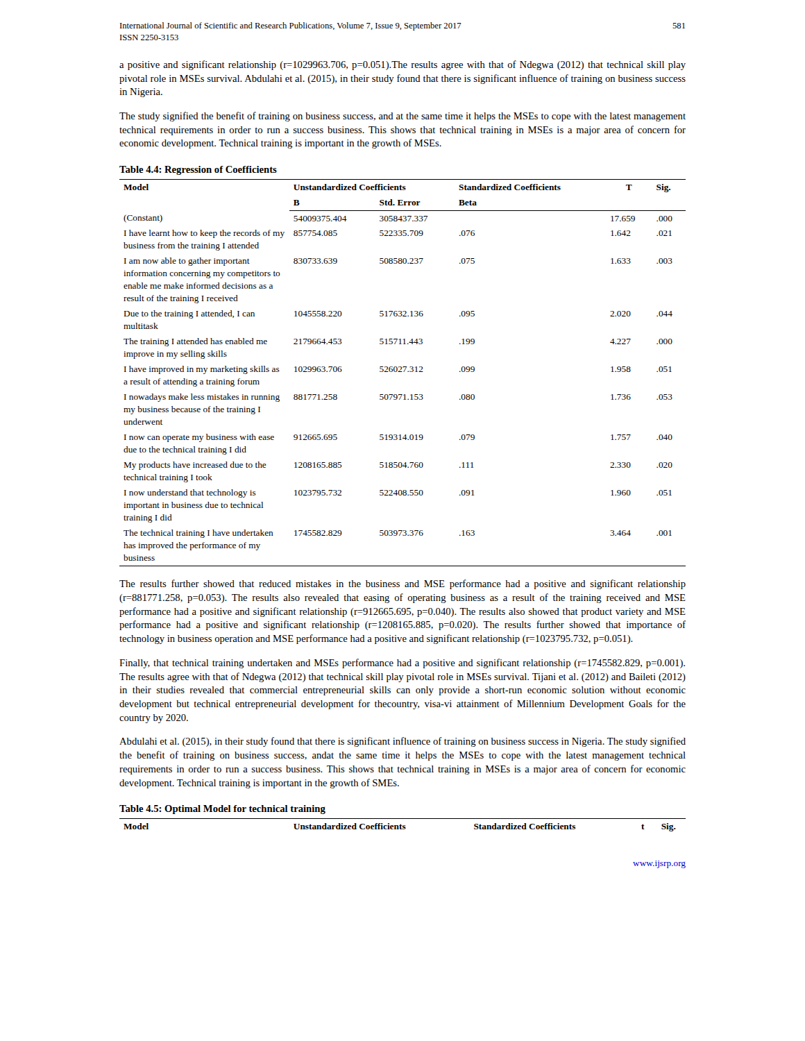International Journal of Scientific and Research Publications, Volume 7, Issue 9, September 2017
ISSN 2250-3153
581
a positive and significant relationship (r=1029963.706, p=0.051).The results agree with that of Ndegwa (2012) that technical skill play pivotal role in MSEs survival. Abdulahi et al. (2015), in their study found that there is significant influence of training on business success in Nigeria.
The study signified the benefit of training on business success, and at the same time it helps the MSEs to cope with the latest management technical requirements in order to run a success business. This shows that technical training in MSEs is a major area of concern for economic development. Technical training is important in the growth of MSEs.
Table 4.4: Regression of Coefficients
| Model | Unstandardized Coefficients | Standardized Coefficients | T | Sig. |
| --- | --- | --- | --- | --- |
| B | Std. Error | Beta | | |
| (Constant) | 54009375.404 | 3058437.337 | | 17.659 | .000 |
| I have learnt how to keep the records of my business from the training I attended | 857754.085 | 522335.709 | .076 | 1.642 | .021 |
| I am now able to gather important information concerning my competitors to enable me make informed decisions as a result of the training I received | 830733.639 | 508580.237 | .075 | 1.633 | .003 |
| Due to the training I attended, I can multitask | 1045558.220 | 517632.136 | .095 | 2.020 | .044 |
| The training I attended has enabled me improve in my selling skills | 2179664.453 | 515711.443 | .199 | 4.227 | .000 |
| I have improved in my marketing skills as a result of attending a training forum | 1029963.706 | 526027.312 | .099 | 1.958 | .051 |
| I nowadays make less mistakes in running my business because of the training I underwent | 881771.258 | 507971.153 | .080 | 1.736 | .053 |
| I now can operate my business with ease due to the technical training I did | 912665.695 | 519314.019 | .079 | 1.757 | .040 |
| My products have increased due to the technical training I took | 1208165.885 | 518504.760 | .111 | 2.330 | .020 |
| I now understand that technology is important in business due to technical training I did | 1023795.732 | 522408.550 | .091 | 1.960 | .051 |
| The technical training I have undertaken has improved the performance of my business | 1745582.829 | 503973.376 | .163 | 3.464 | .001 |
The results further showed that reduced mistakes in the business and MSE performance had a positive and significant relationship (r=881771.258, p=0.053). The results also revealed that easing of operating business as a result of the training received and MSE performance had a positive and significant relationship (r=912665.695, p=0.040). The results also showed that product variety and MSE performance had a positive and significant relationship (r=1208165.885, p=0.020). The results further showed that importance of technology in business operation and MSE performance had a positive and significant relationship (r=1023795.732, p=0.051).
Finally, that technical training undertaken and MSEs performance had a positive and significant relationship (r=1745582.829, p=0.001). The results agree with that of Ndegwa (2012) that technical skill play pivotal role in MSEs survival. Tijani et al. (2012) and Baileti (2012) in their studies revealed that commercial entrepreneurial skills can only provide a short-run economic solution without economic development but technical entrepreneurial development for thecountry, visa-vi attainment of Millennium Development Goals for the country by 2020.
Abdulahi et al. (2015), in their study found that there is significant influence of training on business success in Nigeria. The study signified the benefit of training on business success, andat the same time it helps the MSEs to cope with the latest management technical requirements in order to run a success business. This shows that technical training in MSEs is a major area of concern for economic development. Technical training is important in the growth of SMEs.
Table 4.5: Optimal Model for technical training
| Model | Unstandardized Coefficients | Standardized Coefficients | t | Sig. |
| --- | --- | --- | --- | --- |
www.ijsrp.org